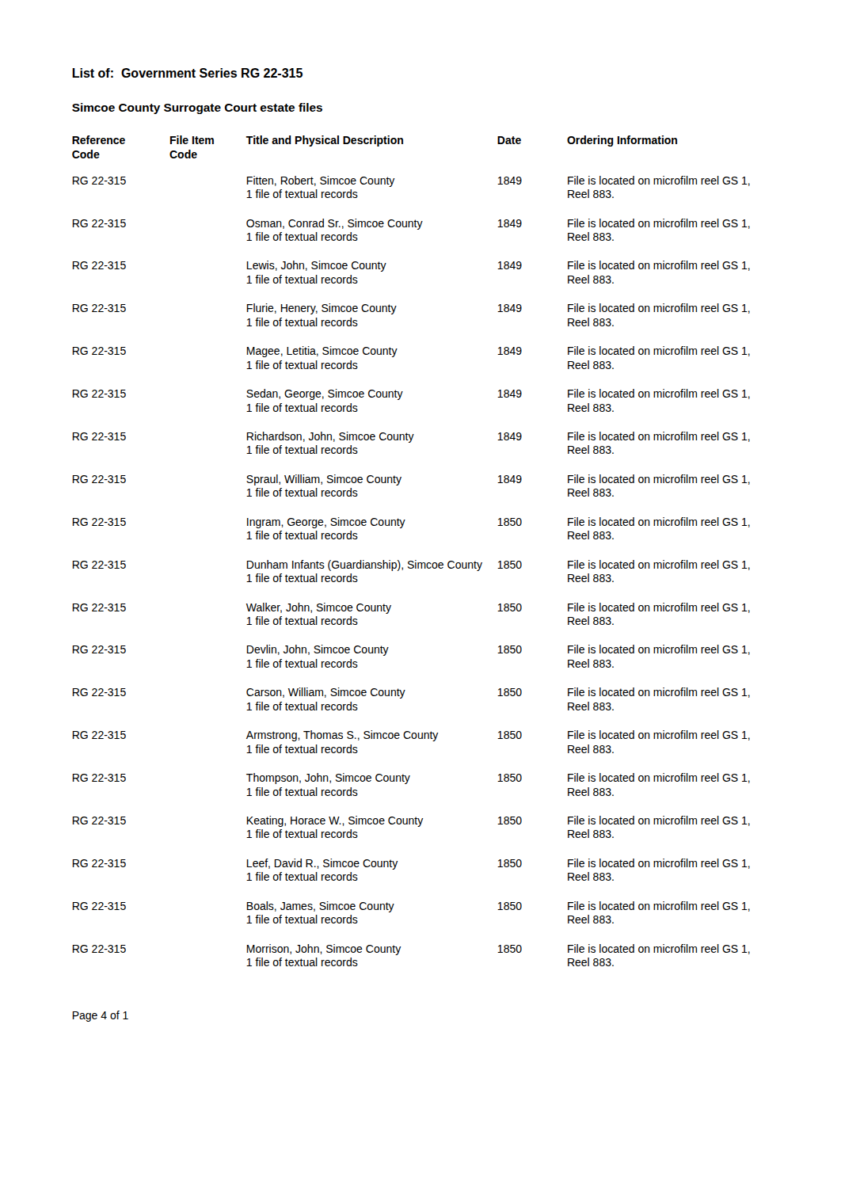List of: Government Series RG 22-315
Simcoe County Surrogate Court estate files
| Reference Code | File Item Code | Title and Physical Description | Date | Ordering Information |
| --- | --- | --- | --- | --- |
| RG 22-315 | | Fitten, Robert, Simcoe County 1 file of textual records | 1849 | File is located on microfilm reel GS 1, Reel 883. |
| RG 22-315 | | Osman, Conrad Sr., Simcoe County 1 file of textual records | 1849 | File is located on microfilm reel GS 1, Reel 883. |
| RG 22-315 | | Lewis, John, Simcoe County 1 file of textual records | 1849 | File is located on microfilm reel GS 1, Reel 883. |
| RG 22-315 | | Flurie, Henery, Simcoe County 1 file of textual records | 1849 | File is located on microfilm reel GS 1, Reel 883. |
| RG 22-315 | | Magee, Letitia, Simcoe County 1 file of textual records | 1849 | File is located on microfilm reel GS 1, Reel 883. |
| RG 22-315 | | Sedan, George, Simcoe County 1 file of textual records | 1849 | File is located on microfilm reel GS 1, Reel 883. |
| RG 22-315 | | Richardson, John, Simcoe County 1 file of textual records | 1849 | File is located on microfilm reel GS 1, Reel 883. |
| RG 22-315 | | Spraul, William, Simcoe County 1 file of textual records | 1849 | File is located on microfilm reel GS 1, Reel 883. |
| RG 22-315 | | Ingram, George, Simcoe County 1 file of textual records | 1850 | File is located on microfilm reel GS 1, Reel 883. |
| RG 22-315 | | Dunham Infants (Guardianship), Simcoe County 1 file of textual records | 1850 | File is located on microfilm reel GS 1, Reel 883. |
| RG 22-315 | | Walker, John, Simcoe County 1 file of textual records | 1850 | File is located on microfilm reel GS 1, Reel 883. |
| RG 22-315 | | Devlin, John, Simcoe County 1 file of textual records | 1850 | File is located on microfilm reel GS 1, Reel 883. |
| RG 22-315 | | Carson, William, Simcoe County 1 file of textual records | 1850 | File is located on microfilm reel GS 1, Reel 883. |
| RG 22-315 | | Armstrong, Thomas S., Simcoe County 1 file of textual records | 1850 | File is located on microfilm reel GS 1, Reel 883. |
| RG 22-315 | | Thompson, John, Simcoe County 1 file of textual records | 1850 | File is located on microfilm reel GS 1, Reel 883. |
| RG 22-315 | | Keating, Horace W., Simcoe County 1 file of textual records | 1850 | File is located on microfilm reel GS 1, Reel 883. |
| RG 22-315 | | Leef, David R., Simcoe County 1 file of textual records | 1850 | File is located on microfilm reel GS 1, Reel 883. |
| RG 22-315 | | Boals, James, Simcoe County 1 file of textual records | 1850 | File is located on microfilm reel GS 1, Reel 883. |
| RG 22-315 | | Morrison, John, Simcoe County 1 file of textual records | 1850 | File is located on microfilm reel GS 1, Reel 883. |
Page 4 of 1